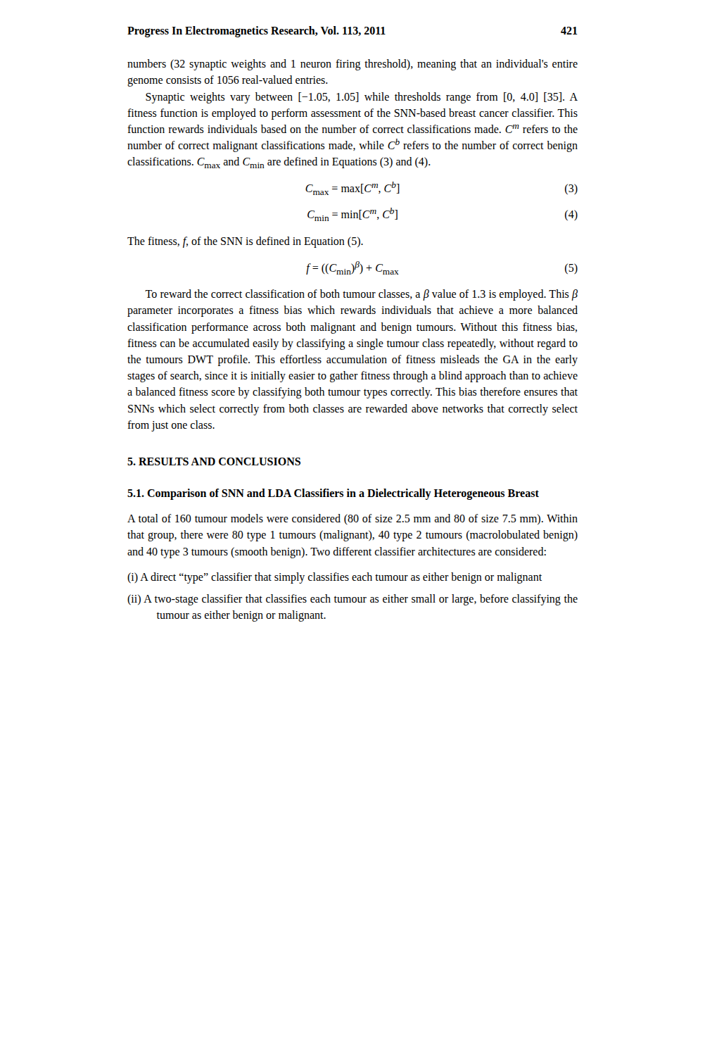Progress In Electromagnetics Research, Vol. 113, 2011 421
numbers (32 synaptic weights and 1 neuron firing threshold), meaning that an individual's entire genome consists of 1056 real-valued entries.
Synaptic weights vary between [−1.05, 1.05] while thresholds range from [0, 4.0] [35]. A fitness function is employed to perform assessment of the SNN-based breast cancer classifier. This function rewards individuals based on the number of correct classifications made. Cm refers to the number of correct malignant classifications made, while Cb refers to the number of correct benign classifications. Cmax and Cmin are defined in Equations (3) and (4).
Cmax = max[Cm, Cb] (3)
Cmin = min[Cm, Cb] (4)
The fitness, f, of the SNN is defined in Equation (5).
f = ((Cmin)β) + Cmax (5)
To reward the correct classification of both tumour classes, a β value of 1.3 is employed. This β parameter incorporates a fitness bias which rewards individuals that achieve a more balanced classification performance across both malignant and benign tumours. Without this fitness bias, fitness can be accumulated easily by classifying a single tumour class repeatedly, without regard to the tumours DWT profile. This effortless accumulation of fitness misleads the GA in the early stages of search, since it is initially easier to gather fitness through a blind approach than to achieve a balanced fitness score by classifying both tumour types correctly. This bias therefore ensures that SNNs which select correctly from both classes are rewarded above networks that correctly select from just one class.
5. RESULTS AND CONCLUSIONS
5.1. Comparison of SNN and LDA Classifiers in a Dielectrically Heterogeneous Breast
A total of 160 tumour models were considered (80 of size 2.5 mm and 80 of size 7.5 mm). Within that group, there were 80 type 1 tumours (malignant), 40 type 2 tumours (macrolobulated benign) and 40 type 3 tumours (smooth benign). Two different classifier architectures are considered:
(i) A direct “type” classifier that simply classifies each tumour as either benign or malignant
(ii) A two-stage classifier that classifies each tumour as either small or large, before classifying the tumour as either benign or malignant.